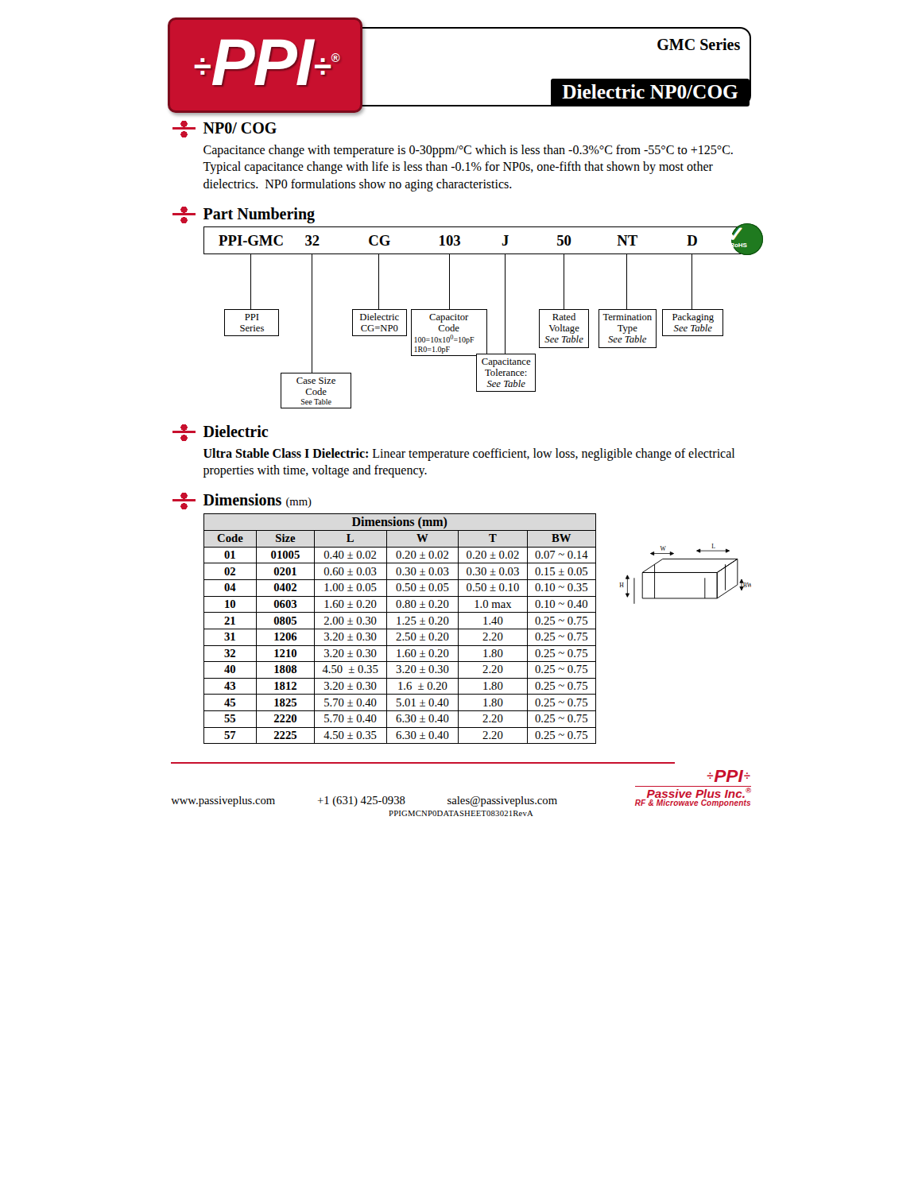÷PPI÷®
GMC Series
Dielectric NP0/COG
NP0/ COG
Capacitance change with temperature is 0-30ppm/°C which is less than -0.3%°C from -55°C to +125°C. Typical capacitance change with life is less than -0.1% for NP0s, one-fifth that shown by most other dielectrics. NP0 formulations show no aging characteristics.
Part Numbering
PPI-GMC 32 CG 103 J 50 NT D
✓ RoHS
PPI
Series
Case Size
Code
See Table
Dielectric
CG=NP0
Capacitor
Code 100=10x100=10pF 1R0=1.0pF
Capacitance
Tolerance:
See Table
Rated
Voltage
See Table
Termination
Type
See Table
Packaging
See Table
Dielectric
Ultra Stable Class I Dielectric: Linear temperature coefficient, low loss, negligible change of electrical properties with time, voltage and frequency.
Dimensions (mm)
| Dimensions (mm) |
| --- |
| Code | Size | L | W | T | BW |
| 01 | 01005 | 0.40 ± 0.02 | 0.20 ± 0.02 | 0.20 ± 0.02 | 0.07 ~ 0.14 |
| 02 | 0201 | 0.60 ± 0.03 | 0.30 ± 0.03 | 0.30 ± 0.03 | 0.15 ± 0.05 |
| 04 | 0402 | 1.00 ± 0.05 | 0.50 ± 0.05 | 0.50 ± 0.10 | 0.10 ~ 0.35 |
| 10 | 0603 | 1.60 ± 0.20 | 0.80 ± 0.20 | 1.0 max | 0.10 ~ 0.40 |
| 21 | 0805 | 2.00 ± 0.30 | 1.25 ± 0.20 | 1.40 | 0.25 ~ 0.75 |
| 31 | 1206 | 3.20 ± 0.30 | 2.50 ± 0.20 | 2.20 | 0.25 ~ 0.75 |
| 32 | 1210 | 3.20 ± 0.30 | 1.60 ± 0.20 | 1.80 | 0.25 ~ 0.75 |
| 40 | 1808 | 4.50 ± 0.35 | 3.20 ± 0.30 | 2.20 | 0.25 ~ 0.75 |
| 43 | 1812 | 3.20 ± 0.30 | 1.6 ± 0.20 | 1.80 | 0.25 ~ 0.75 |
| 45 | 1825 | 5.70 ± 0.40 | 5.01 ± 0.40 | 1.80 | 0.25 ~ 0.75 |
| 55 | 2220 | 5.70 ± 0.40 | 6.30 ± 0.40 | 2.20 | 0.25 ~ 0.75 |
| 57 | 2225 | 4.50 ± 0.35 | 6.30 ± 0.40 | 2.20 | 0.25 ~ 0.75 |
W L H BW
www.passiveplus.com +1 (631) 425-0938 sales@passiveplus.com
÷PPI÷
Passive Plus Inc.®
RF & Microwave Components
PPIGMCNP0DATASHEET083021RevA